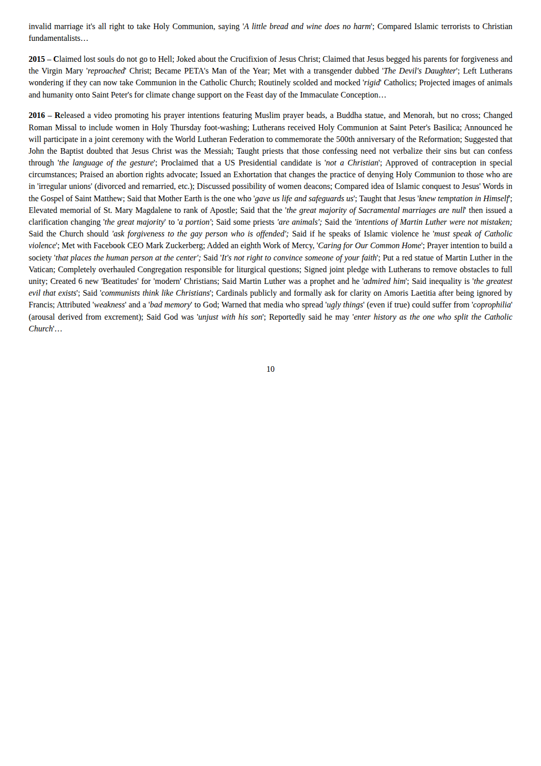invalid marriage it's all right to take Holy Communion, saying 'A little bread and wine does no harm'; Compared Islamic terrorists to Christian fundamentalists…
2015 – Claimed lost souls do not go to Hell; Joked about the Crucifixion of Jesus Christ; Claimed that Jesus begged his parents for forgiveness and the Virgin Mary 'reproached' Christ; Became PETA's Man of the Year; Met with a transgender dubbed 'The Devil's Daughter'; Left Lutherans wondering if they can now take Communion in the Catholic Church; Routinely scolded and mocked 'rigid' Catholics; Projected images of animals and humanity onto Saint Peter's for climate change support on the Feast day of the Immaculate Conception…
2016 – Released a video promoting his prayer intentions featuring Muslim prayer beads, a Buddha statue, and Menorah, but no cross; Changed Roman Missal to include women in Holy Thursday foot-washing; Lutherans received Holy Communion at Saint Peter's Basilica; Announced he will participate in a joint ceremony with the World Lutheran Federation to commemorate the 500th anniversary of the Reformation; Suggested that John the Baptist doubted that Jesus Christ was the Messiah; Taught priests that those confessing need not verbalize their sins but can confess through 'the language of the gesture'; Proclaimed that a US Presidential candidate is 'not a Christian'; Approved of contraception in special circumstances; Praised an abortion rights advocate; Issued an Exhortation that changes the practice of denying Holy Communion to those who are in 'irregular unions' (divorced and remarried, etc.); Discussed possibility of women deacons; Compared idea of Islamic conquest to Jesus' Words in the Gospel of Saint Matthew; Said that Mother Earth is the one who 'gave us life and safeguards us'; Taught that Jesus 'knew temptation in Himself'; Elevated memorial of St. Mary Magdalene to rank of Apostle; Said that the 'the great majority of Sacramental marriages are null' then issued a clarification changing 'the great majority' to 'a portion'; Said some priests 'are animals'; Said the 'intentions of Martin Luther were not mistaken; Said the Church should 'ask forgiveness to the gay person who is offended'; Said if he speaks of Islamic violence he 'must speak of Catholic violence'; Met with Facebook CEO Mark Zuckerberg; Added an eighth Work of Mercy, 'Caring for Our Common Home'; Prayer intention to build a society 'that places the human person at the center'; Said 'It's not right to convince someone of your faith'; Put a red statue of Martin Luther in the Vatican; Completely overhauled Congregation responsible for liturgical questions; Signed joint pledge with Lutherans to remove obstacles to full unity; Created 6 new 'Beatitudes' for 'modern' Christians; Said Martin Luther was a prophet and he 'admired him'; Said inequality is 'the greatest evil that exists'; Said 'communists think like Christians'; Cardinals publicly and formally ask for clarity on Amoris Laetitia after being ignored by Francis; Attributed 'weakness' and a 'bad memory' to God; Warned that media who spread 'ugly things' (even if true) could suffer from 'coprophilia' (arousal derived from excrement); Said God was 'unjust with his son'; Reportedly said he may 'enter history as the one who split the Catholic Church'…
10